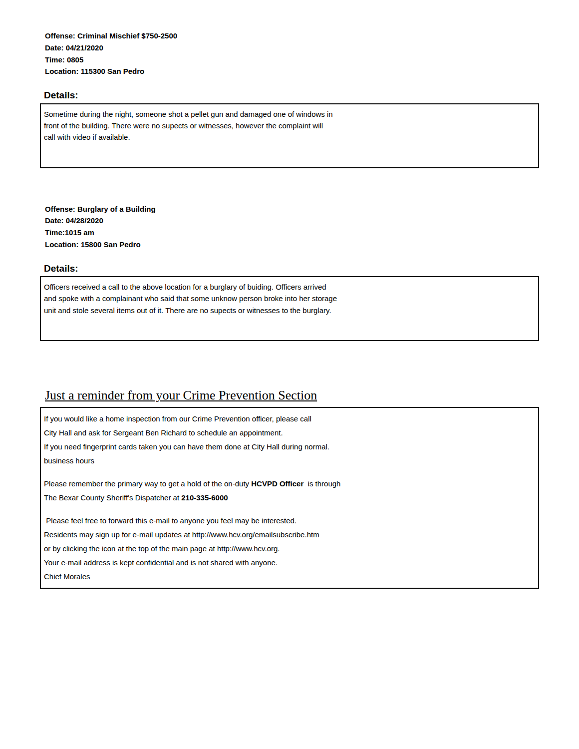Offense: Criminal Mischief $750-2500
Date: 04/21/2020
Time: 0805
Location: 115300 San Pedro
Details:
Sometime during the night, someone shot a pellet gun and damaged one of windows in
front of the building. There were no supects or witnesses, however the complaint will
call with video if available.
Offense: Burglary of a Building
Date: 04/28/2020
Time:1015 am
Location: 15800 San Pedro
Details:
Officers received a call to the above location for a burglary of buiding. Officers arrived
and spoke with a complainant who said that some unknow person broke into her storage
unit and stole several items out of it. There are no supects or witnesses to the burglary.
Just a reminder from your Crime Prevention Section
If you would like a home inspection from our Crime Prevention officer, please call
City Hall and ask for Sergeant Ben Richard to schedule an appointment.
If you need fingerprint cards taken you can have them done at City Hall during normal.
business hours
Please remember the primary way to get a hold of the on-duty HCVPD Officer is through
The Bexar County Sheriff's Dispatcher at 210-335-6000
Please feel free to forward this e-mail to anyone you feel may be interested.
Residents may sign up for e-mail updates at http://www.hcv.org/emailsubscribe.htm
or by clicking the icon at the top of the main page at http://www.hcv.org.
Your e-mail address is kept confidential and is not shared with anyone.
Chief Morales